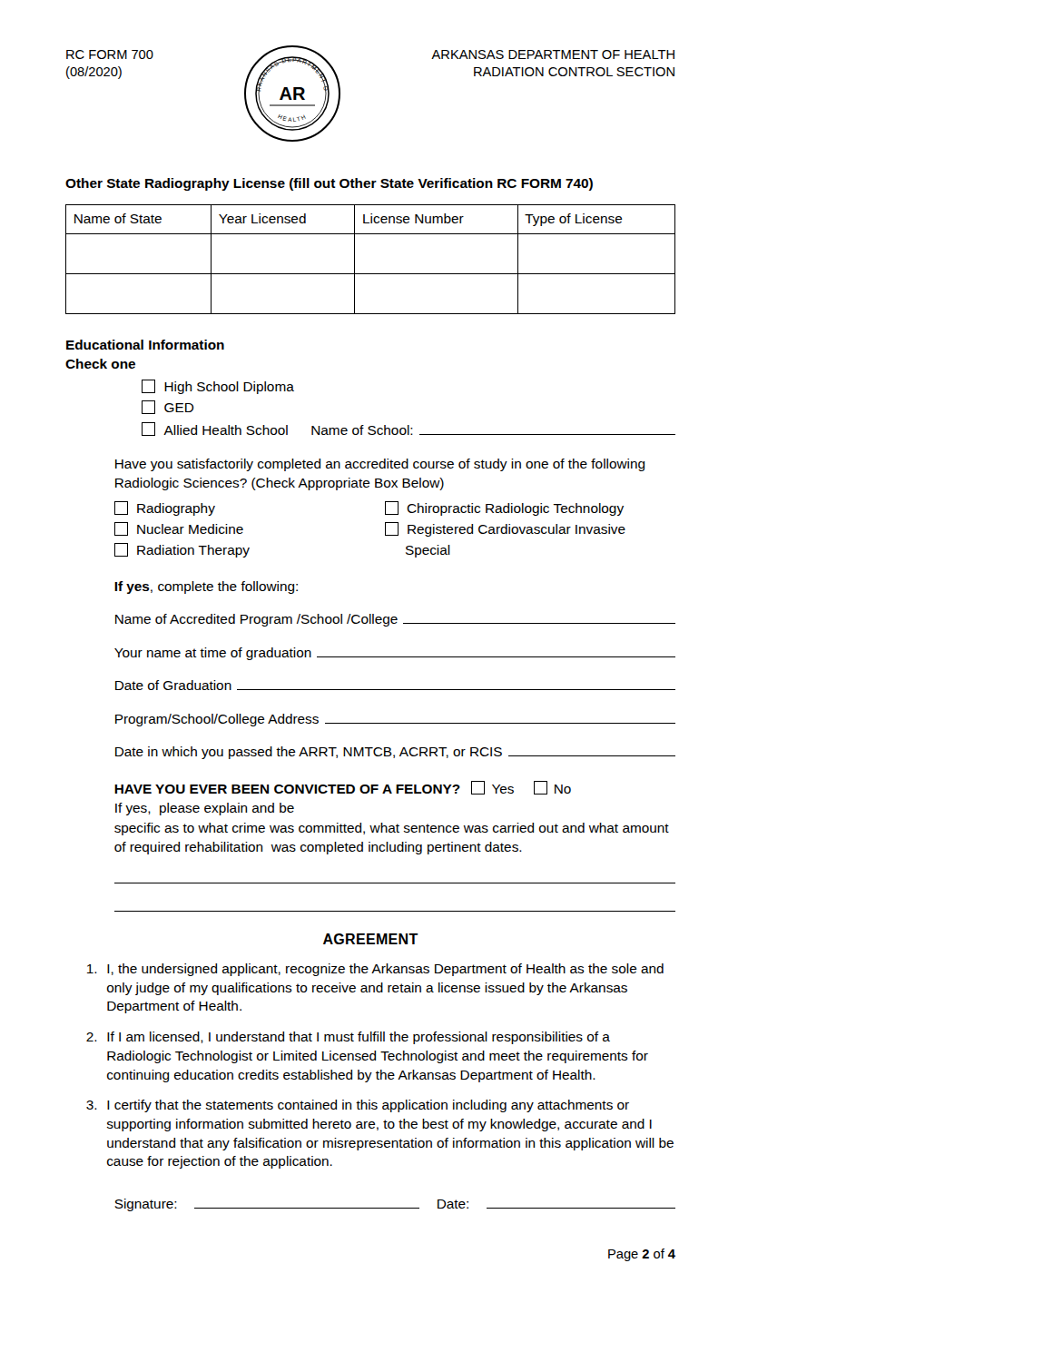RC FORM 700
(08/2020)
ARKANSAS DEPARTMENT OF HEALTH AR
ARKANSAS DEPARTMENT OF HEALTH
RADIATION CONTROL SECTION
Other State Radiography License (fill out Other State Verification RC FORM 740)
| Name of State | Year Licensed | License Number | Type of License |
| --- | --- | --- | --- |
Educational Information
Check one
High School Diploma
GED
Allied Health School Name of School:
Have you satisfactorily completed an accredited course of study in one of the following Radiologic Sciences? (Check Appropriate Box Below)
Radiography
Nuclear Medicine
Radiation Therapy
Chiropractic Radiologic Technology
Registered Cardiovascular Invasive
Special
If yes, complete the following:
Name of Accredited Program /School /College
Your name at time of graduation
Date of Graduation
Program/School/College Address
Date in which you passed the ARRT, NMTCB, ACRRT, or RCIS
HAVE YOU EVER BEEN CONVICTED OF A FELONY? Yes No If yes, please explain and be
specific as to what crime was committed, what sentence was carried out and what amount of required rehabilitation was completed including pertinent dates.
AGREEMENT
I, the undersigned applicant, recognize the Arkansas Department of Health as the sole and only judge of my qualifications to receive and retain a license issued by the Arkansas Department of Health.
If I am licensed, I understand that I must fulfill the professional responsibilities of a Radiologic Technologist or Limited Licensed Technologist and meet the requirements for continuing education credits established by the Arkansas Department of Health.
I certify that the statements contained in this application including any attachments or supporting information submitted hereto are, to the best of my knowledge, accurate and I understand that any falsification or misrepresentation of information in this application will be cause for rejection of the application.
Signature: Date:
Page 2 of 4